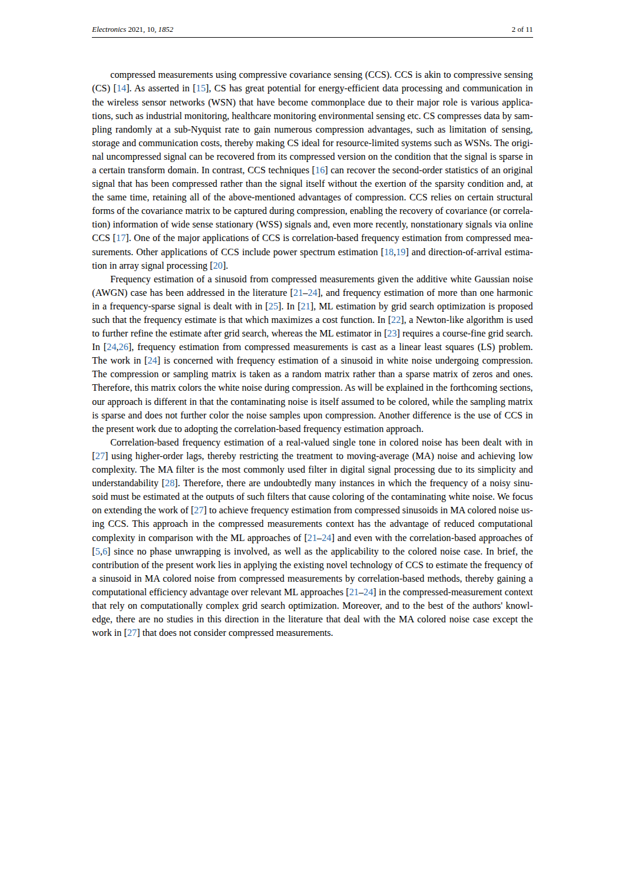Electronics 2021, 10, 1852 2 of 11
compressed measurements using compressive covariance sensing (CCS). CCS is akin to compressive sensing (CS) [14]. As asserted in [15], CS has great potential for energy-efficient data processing and communication in the wireless sensor networks (WSN) that have become commonplace due to their major role is various applications, such as industrial monitoring, healthcare monitoring environmental sensing etc. CS compresses data by sampling randomly at a sub-Nyquist rate to gain numerous compression advantages, such as limitation of sensing, storage and communication costs, thereby making CS ideal for resource-limited systems such as WSNs. The original uncompressed signal can be recovered from its compressed version on the condition that the signal is sparse in a certain transform domain. In contrast, CCS techniques [16] can recover the second-order statistics of an original signal that has been compressed rather than the signal itself without the exertion of the sparsity condition and, at the same time, retaining all of the above-mentioned advantages of compression. CCS relies on certain structural forms of the covariance matrix to be captured during compression, enabling the recovery of covariance (or correlation) information of wide sense stationary (WSS) signals and, even more recently, nonstationary signals via online CCS [17]. One of the major applications of CCS is correlation-based frequency estimation from compressed measurements. Other applications of CCS include power spectrum estimation [18,19] and direction-of-arrival estimation in array signal processing [20].
Frequency estimation of a sinusoid from compressed measurements given the additive white Gaussian noise (AWGN) case has been addressed in the literature [21–24], and frequency estimation of more than one harmonic in a frequency-sparse signal is dealt with in [25]. In [21], ML estimation by grid search optimization is proposed such that the frequency estimate is that which maximizes a cost function. In [22], a Newton-like algorithm is used to further refine the estimate after grid search, whereas the ML estimator in [23] requires a course-fine grid search. In [24,26], frequency estimation from compressed measurements is cast as a linear least squares (LS) problem. The work in [24] is concerned with frequency estimation of a sinusoid in white noise undergoing compression. The compression or sampling matrix is taken as a random matrix rather than a sparse matrix of zeros and ones. Therefore, this matrix colors the white noise during compression. As will be explained in the forthcoming sections, our approach is different in that the contaminating noise is itself assumed to be colored, while the sampling matrix is sparse and does not further color the noise samples upon compression. Another difference is the use of CCS in the present work due to adopting the correlation-based frequency estimation approach.
Correlation-based frequency estimation of a real-valued single tone in colored noise has been dealt with in [27] using higher-order lags, thereby restricting the treatment to moving-average (MA) noise and achieving low complexity. The MA filter is the most commonly used filter in digital signal processing due to its simplicity and understandability [28]. Therefore, there are undoubtedly many instances in which the frequency of a noisy sinusoid must be estimated at the outputs of such filters that cause coloring of the contaminating white noise. We focus on extending the work of [27] to achieve frequency estimation from compressed sinusoids in MA colored noise using CCS. This approach in the compressed measurements context has the advantage of reduced computational complexity in comparison with the ML approaches of [21–24] and even with the correlation-based approaches of [5,6] since no phase unwrapping is involved, as well as the applicability to the colored noise case. In brief, the contribution of the present work lies in applying the existing novel technology of CCS to estimate the frequency of a sinusoid in MA colored noise from compressed measurements by correlation-based methods, thereby gaining a computational efficiency advantage over relevant ML approaches [21–24] in the compressed-measurement context that rely on computationally complex grid search optimization. Moreover, and to the best of the authors' knowledge, there are no studies in this direction in the literature that deal with the MA colored noise case except the work in [27] that does not consider compressed measurements.